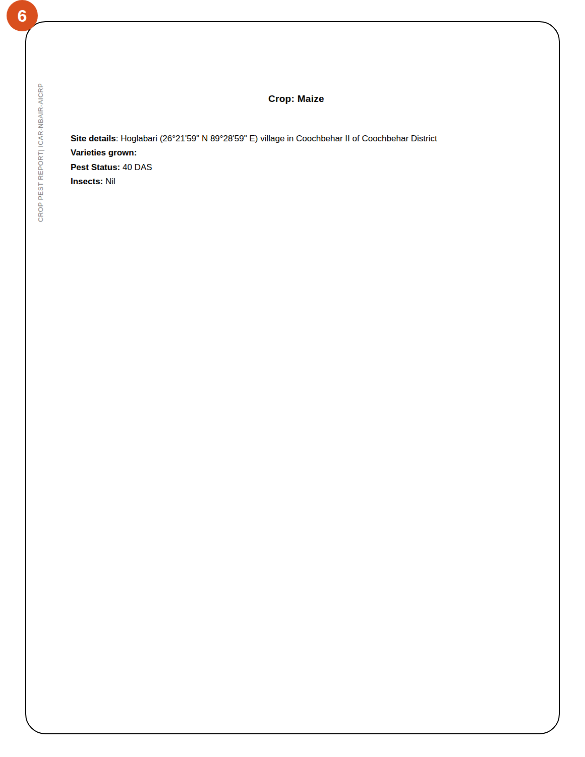6
CROP PEST REPORT| ICAR-NBAIR-AICRP
Crop: Maize
Site details: Hoglabari (26°21'59" N 89°28'59" E) village in Coochbehar II of Coochbehar District
Varieties grown:
Pest Status: 40 DAS
Insects: Nil